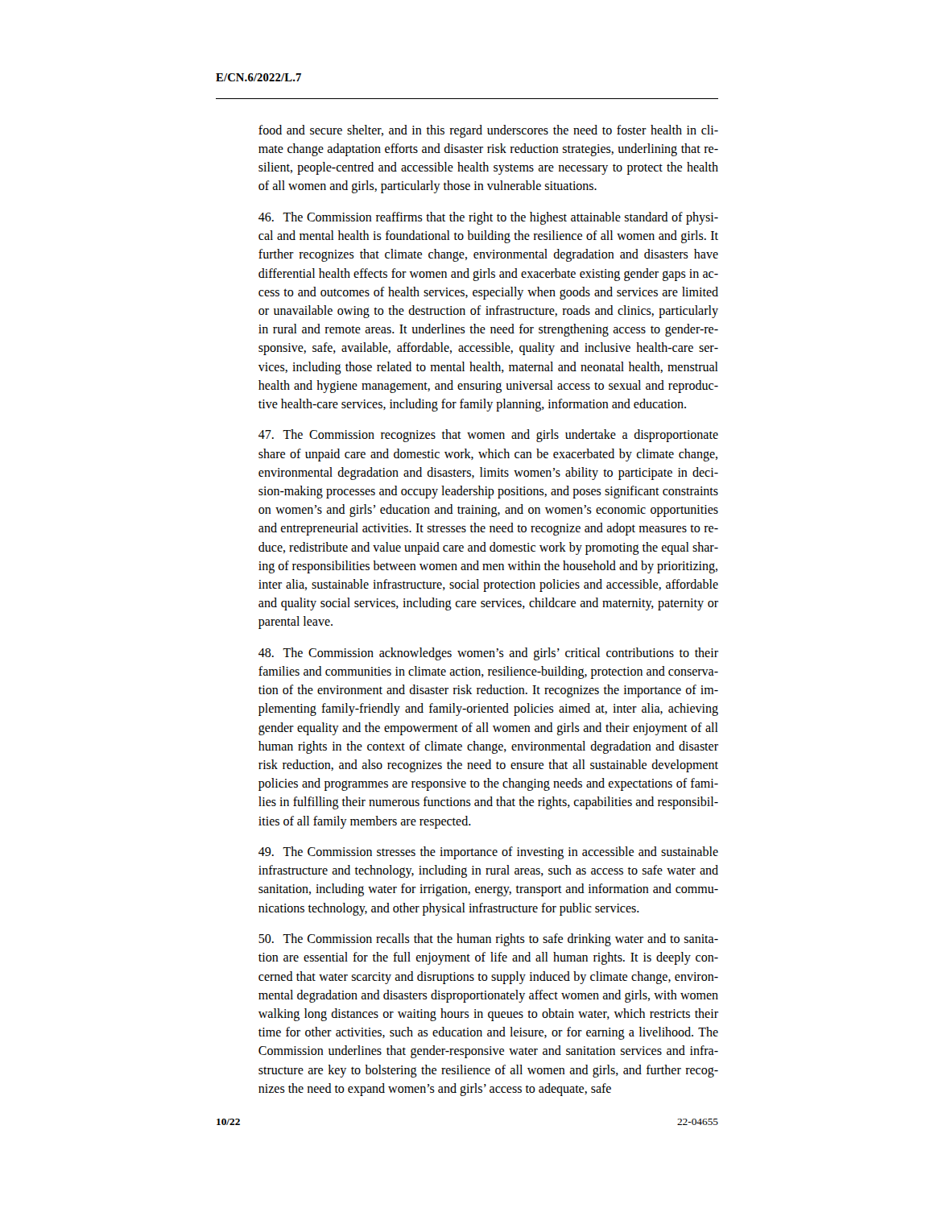E/CN.6/2022/L.7
food and secure shelter, and in this regard underscores the need to foster health in climate change adaptation efforts and disaster risk reduction strategies, underlining that resilient, people-centred and accessible health systems are necessary to protect the health of all women and girls, particularly those in vulnerable situations.
46. The Commission reaffirms that the right to the highest attainable standard of physical and mental health is foundational to building the resilience of all women and girls. It further recognizes that climate change, environmental degradation and disasters have differential health effects for women and girls and exacerbate existing gender gaps in access to and outcomes of health services, especially when goods and services are limited or unavailable owing to the destruction of infrastructure, roads and clinics, particularly in rural and remote areas. It underlines the need for strengthening access to gender-responsive, safe, available, affordable, accessible, quality and inclusive health-care services, including those related to mental health, maternal and neonatal health, menstrual health and hygiene management, and ensuring universal access to sexual and reproductive health-care services, including for family planning, information and education.
47. The Commission recognizes that women and girls undertake a disproportionate share of unpaid care and domestic work, which can be exacerbated by climate change, environmental degradation and disasters, limits women’s ability to participate in decision-making processes and occupy leadership positions, and poses significant constraints on women’s and girls’ education and training, and on women’s economic opportunities and entrepreneurial activities. It stresses the need to recognize and adopt measures to reduce, redistribute and value unpaid care and domestic work by promoting the equal sharing of responsibilities between women and men within the household and by prioritizing, inter alia, sustainable infrastructure, social protection policies and accessible, affordable and quality social services, including care services, childcare and maternity, paternity or parental leave.
48. The Commission acknowledges women’s and girls’ critical contributions to their families and communities in climate action, resilience-building, protection and conservation of the environment and disaster risk reduction. It recognizes the importance of implementing family-friendly and family-oriented policies aimed at, inter alia, achieving gender equality and the empowerment of all women and girls and their enjoyment of all human rights in the context of climate change, environmental degradation and disaster risk reduction, and also recognizes the need to ensure that all sustainable development policies and programmes are responsive to the changing needs and expectations of families in fulfilling their numerous functions and that the rights, capabilities and responsibilities of all family members are respected.
49. The Commission stresses the importance of investing in accessible and sustainable infrastructure and technology, including in rural areas, such as access to safe water and sanitation, including water for irrigation, energy, transport and information and communications technology, and other physical infrastructure for public services.
50. The Commission recalls that the human rights to safe drinking water and to sanitation are essential for the full enjoyment of life and all human rights. It is deeply concerned that water scarcity and disruptions to supply induced by climate change, environmental degradation and disasters disproportionately affect women and girls, with women walking long distances or waiting hours in queues to obtain water, which restricts their time for other activities, such as education and leisure, or for earning a livelihood. The Commission underlines that gender-responsive water and sanitation services and infrastructure are key to bolstering the resilience of all women and girls, and further recognizes the need to expand women’s and girls’ access to adequate, safe
10/22 22-04655